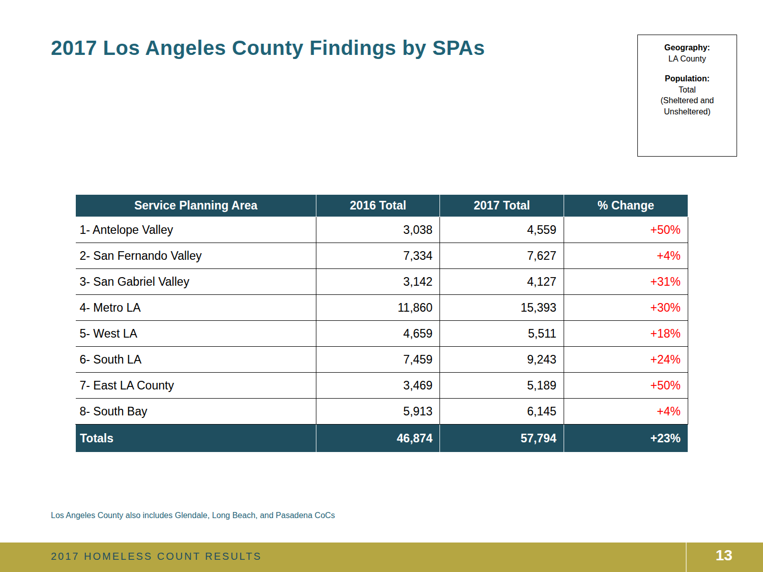2017 Los Angeles County Findings by SPAs
Geography:
LA County Population:
Total
(Sheltered and
Unsheltered)
| Service Planning Area | 2016 Total | 2017 Total | % Change |
| --- | --- | --- | --- |
| 1- Antelope Valley | 3,038 | 4,559 | +50% |
| 2- San Fernando Valley | 7,334 | 7,627 | +4% |
| 3- San Gabriel Valley | 3,142 | 4,127 | +31% |
| 4- Metro LA | 11,860 | 15,393 | +30% |
| 5- West LA | 4,659 | 5,511 | +18% |
| 6- South LA | 7,459 | 9,243 | +24% |
| 7- East LA County | 3,469 | 5,189 | +50% |
| 8- South Bay | 5,913 | 6,145 | +4% |
| Totals | 46,874 | 57,794 | +23% |
Los Angeles County also includes Glendale, Long Beach, and Pasadena CoCs
2017 HOMELESS COUNT RESULTS
13